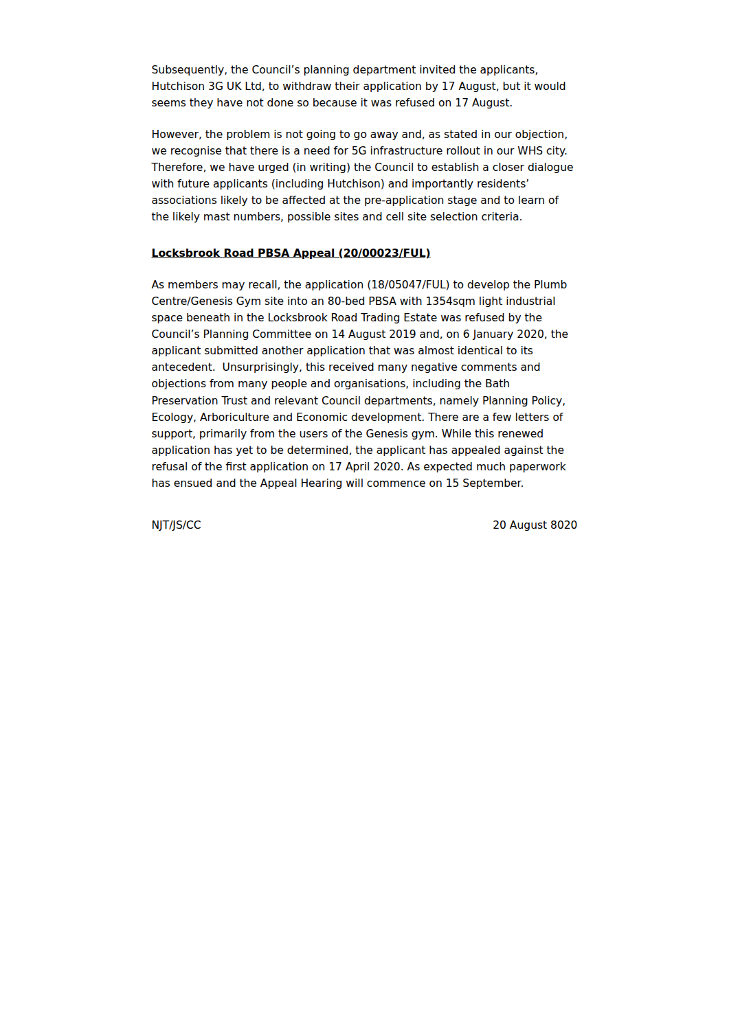Subsequently, the Council’s planning department invited the applicants, Hutchison 3G UK Ltd, to withdraw their application by 17 August, but it would seems they have not done so because it was refused on 17 August.
However, the problem is not going to go away and, as stated in our objection, we recognise that there is a need for 5G infrastructure rollout in our WHS city. Therefore, we have urged (in writing) the Council to establish a closer dialogue with future applicants (including Hutchison) and importantly residents’ associations likely to be affected at the pre-application stage and to learn of the likely mast numbers, possible sites and cell site selection criteria.
Locksbrook Road PBSA Appeal (20/00023/FUL)
As members may recall, the application (18/05047/FUL) to develop the Plumb Centre/Genesis Gym site into an 80-bed PBSA with 1354sqm light industrial space beneath in the Locksbrook Road Trading Estate was refused by the Council’s Planning Committee on 14 August 2019 and, on 6 January 2020, the applicant submitted another application that was almost identical to its antecedent. Unsurprisingly, this received many negative comments and objections from many people and organisations, including the Bath Preservation Trust and relevant Council departments, namely Planning Policy, Ecology, Arboriculture and Economic development. There are a few letters of support, primarily from the users of the Genesis gym. While this renewed application has yet to be determined, the applicant has appealed against the refusal of the first application on 17 April 2020. As expected much paperwork has ensued and the Appeal Hearing will commence on 15 September.
NJT/JS/CC 20 August 8020